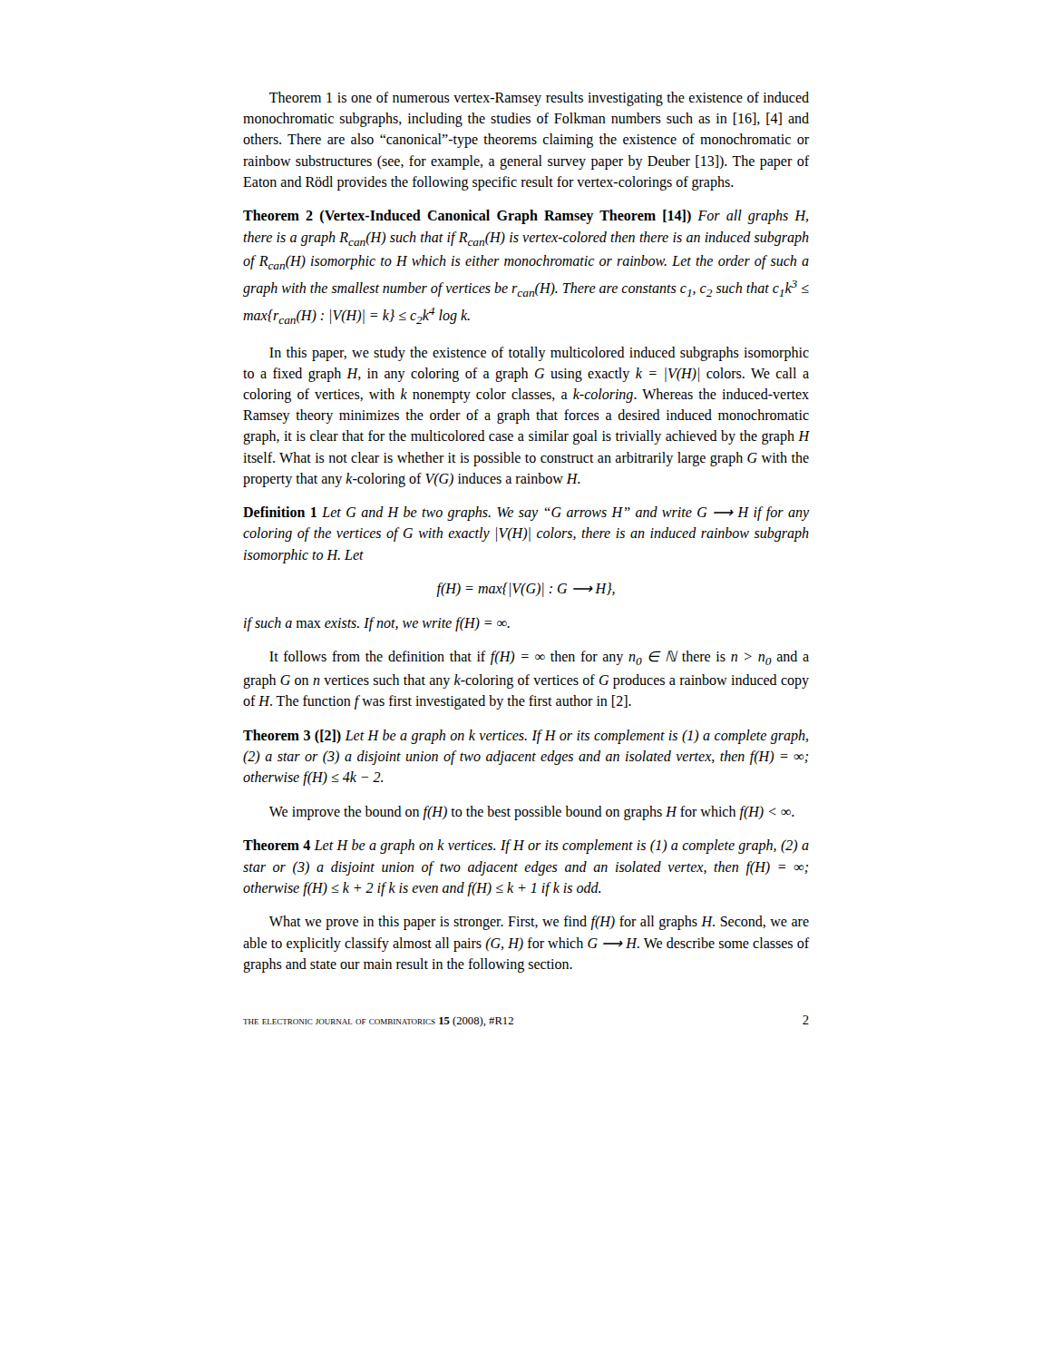Theorem 1 is one of numerous vertex-Ramsey results investigating the existence of induced monochromatic subgraphs, including the studies of Folkman numbers such as in [16], [4] and others. There are also “canonical”-type theorems claiming the existence of monochromatic or rainbow substructures (see, for example, a general survey paper by Deuber [13]). The paper of Eaton and Rödl provides the following specific result for vertex-colorings of graphs.
Theorem 2 (Vertex-Induced Canonical Graph Ramsey Theorem [14]) For all graphs H, there is a graph Rcan(H) such that if Rcan(H) is vertex-colored then there is an induced subgraph of Rcan(H) isomorphic to H which is either monochromatic or rainbow. Let the order of such a graph with the smallest number of vertices be rcan(H). There are constants c1, c2 such that c1k3 ≤ max{rcan(H) : |V(H)| = k} ≤ c2k4 log k.
In this paper, we study the existence of totally multicolored induced subgraphs isomorphic to a fixed graph H, in any coloring of a graph G using exactly k = |V(H)| colors. We call a coloring of vertices, with k nonempty color classes, a k-coloring. Whereas the induced-vertex Ramsey theory minimizes the order of a graph that forces a desired induced monochromatic graph, it is clear that for the multicolored case a similar goal is trivially achieved by the graph H itself. What is not clear is whether it is possible to construct an arbitrarily large graph G with the property that any k-coloring of V(G) induces a rainbow H.
Definition 1 Let G and H be two graphs. We say “G arrows H” and write G ⟶ H if for any coloring of the vertices of G with exactly |V(H)| colors, there is an induced rainbow subgraph isomorphic to H. Let
f(H) = max{|V(G)| : G ⟶ H},
if such a max exists. If not, we write f(H) = ∞.
It follows from the definition that if f(H) = ∞ then for any n0 ∈ ℕ there is n > n0 and a graph G on n vertices such that any k-coloring of vertices of G produces a rainbow induced copy of H. The function f was first investigated by the first author in [2].
Theorem 3 ([2]) Let H be a graph on k vertices. If H or its complement is (1) a complete graph, (2) a star or (3) a disjoint union of two adjacent edges and an isolated vertex, then f(H) = ∞; otherwise f(H) ≤ 4k − 2.
We improve the bound on f(H) to the best possible bound on graphs H for which f(H) < ∞.
Theorem 4 Let H be a graph on k vertices. If H or its complement is (1) a complete graph, (2) a star or (3) a disjoint union of two adjacent edges and an isolated vertex, then f(H) = ∞; otherwise f(H) ≤ k + 2 if k is even and f(H) ≤ k + 1 if k is odd.
What we prove in this paper is stronger. First, we find f(H) for all graphs H. Second, we are able to explicitly classify almost all pairs (G, H) for which G ⟶ H. We describe some classes of graphs and state our main result in the following section.
the electronic journal of combinatorics 15 (2008), #R12 2